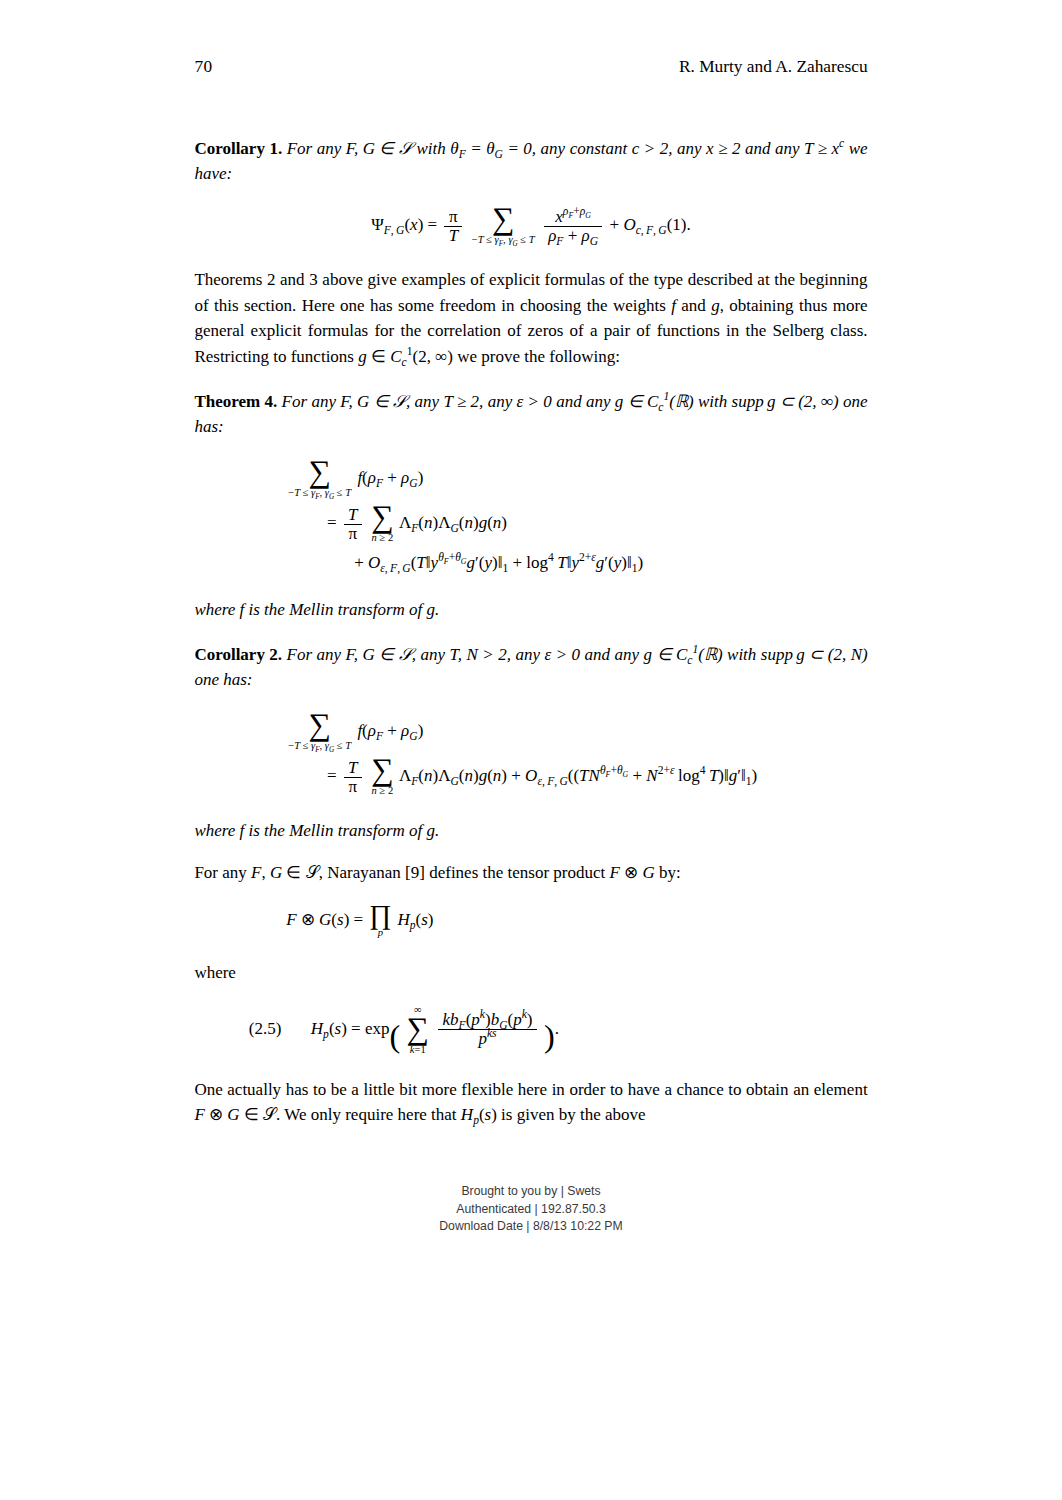70 R. Murty and A. Zaharescu
Corollary 1. For any F, G ∈ 𝒮 with θF = θG = 0, any constant c > 2, any x ≥ 2 and any T ≥ xc we have:
ΨF, G(x) = πT ∑−T ≤ γF, γG ≤ T xρF+ρG ρF + ρG + Oc, F, G(1).
Theorems 2 and 3 above give examples of explicit formulas of the type described at the beginning of this section. Here one has some freedom in choosing the weights f and g, obtaining thus more general explicit formulas for the correlation of zeros of a pair of functions in the Selberg class. Restricting to functions g ∈ Cc1(2, ∞) we prove the following:
Theorem 4. For any F, G ∈ 𝒮, any T ≥ 2, any ε > 0 and any g ∈ Cc1(ℝ) with supp g ⊂ (2, ∞) one has:
∑−T ≤ γF, γG ≤ T f(ρF + ρG) = Tπ ∑n ≥ 2 ΛF(n)ΛG(n)g(n) + Oε, F, G(T‖yθF+θGg′(y)‖1 + log4 T‖y2+εg′(y)‖1)
where f is the Mellin transform of g.
Corollary 2. For any F, G ∈ 𝒮, any T, N > 2, any ε > 0 and any g ∈ Cc1(ℝ) with supp g ⊂ (2, N) one has:
∑−T ≤ γF, γG ≤ T f(ρF + ρG) = Tπ ∑n ≥ 2 ΛF(n)ΛG(n)g(n) + Oε, F, G((TNθF+θG + N2+ε log4 T)‖g′‖1)
where f is the Mellin transform of g.
For any F, G ∈ 𝒮, Narayanan [9] defines the tensor product F ⊗ G by:
F ⊗ G(s) = ∏p Hp(s)
where
(2.5) Hp(s) = exp( ∞∑k=1 kbF(pk)bG(pk) pks ).
One actually has to be a little bit more flexible here in order to have a chance to obtain an element F ⊗ G ∈ 𝒮. We only require here that Hp(s) is given by the above
Brought to you by | Swets
Authenticated | 192.87.50.3
Download Date | 8/8/13 10:22 PM